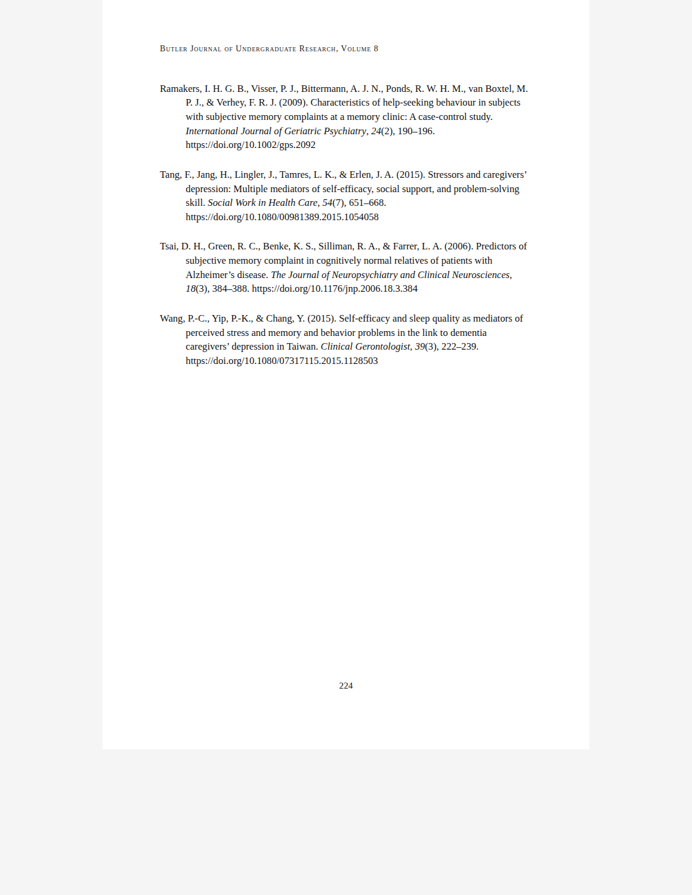Butler Journal of Undergraduate Research, Volume 8
Ramakers, I. H. G. B., Visser, P. J., Bittermann, A. J. N., Ponds, R. W. H. M., van Boxtel, M. P. J., & Verhey, F. R. J. (2009). Characteristics of help-seeking behaviour in subjects with subjective memory complaints at a memory clinic: A case-control study. International Journal of Geriatric Psychiatry, 24(2), 190–196. https://doi.org/10.1002/gps.2092
Tang, F., Jang, H., Lingler, J., Tamres, L. K., & Erlen, J. A. (2015). Stressors and caregivers’ depression: Multiple mediators of self-efficacy, social support, and problem-solving skill. Social Work in Health Care, 54(7), 651–668. https://doi.org/10.1080/00981389.2015.1054058
Tsai, D. H., Green, R. C., Benke, K. S., Silliman, R. A., & Farrer, L. A. (2006). Predictors of subjective memory complaint in cognitively normal relatives of patients with Alzheimer’s disease. The Journal of Neuropsychiatry and Clinical Neurosciences, 18(3), 384–388. https://doi.org/10.1176/jnp.2006.18.3.384
Wang, P.-C., Yip, P.-K., & Chang, Y. (2015). Self-efficacy and sleep quality as mediators of perceived stress and memory and behavior problems in the link to dementia caregivers’ depression in Taiwan. Clinical Gerontologist, 39(3), 222–239. https://doi.org/10.1080/07317115.2015.1128503
224